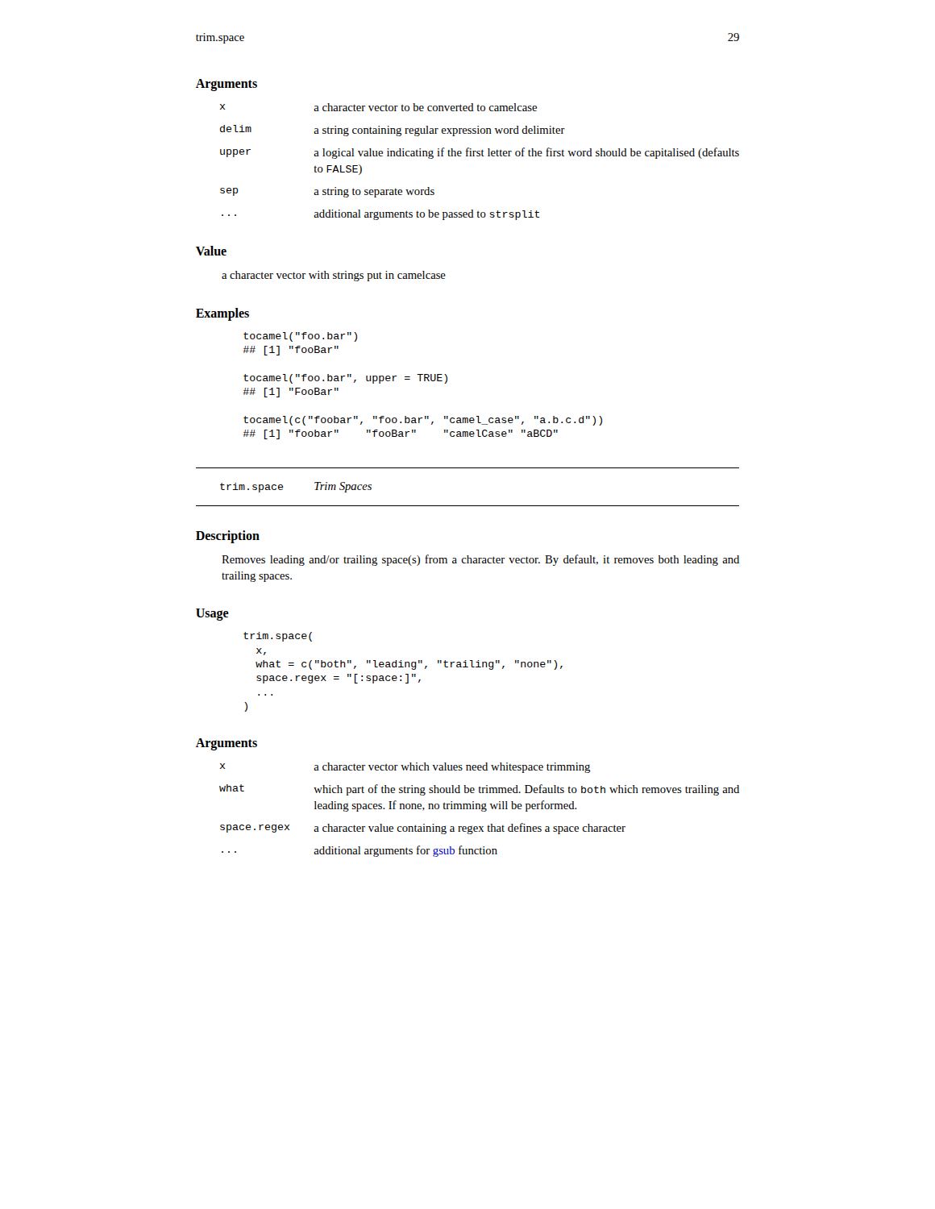trim.space 29
Arguments
x
a character vector to be converted to camelcase
delim
a string containing regular expression word delimiter
upper
a logical value indicating if the first letter of the first word should be capitalised (defaults to FALSE)
sep
a string to separate words
...
additional arguments to be passed to strsplit
Value
a character vector with strings put in camelcase
Examples
tocamel("foo.bar")
## [1] "fooBar"

tocamel("foo.bar", upper = TRUE)
## [1] "FooBar"

tocamel(c("foobar", "foo.bar", "camel_case", "a.b.c.d"))
## [1] "foobar"    "fooBar"    "camelCase" "aBCD"
trim.space Trim Spaces
Description
Removes leading and/or trailing space(s) from a character vector. By default, it removes both leading and trailing spaces.
Usage
trim.space(
  x,
  what = c("both", "leading", "trailing", "none"),
  space.regex = "[:space:]",
  ...
)
Arguments
x
a character vector which values need whitespace trimming
what
which part of the string should be trimmed. Defaults to both which removes trailing and leading spaces. If none, no trimming will be performed.
space.regex
a character value containing a regex that defines a space character
...
additional arguments for gsub function